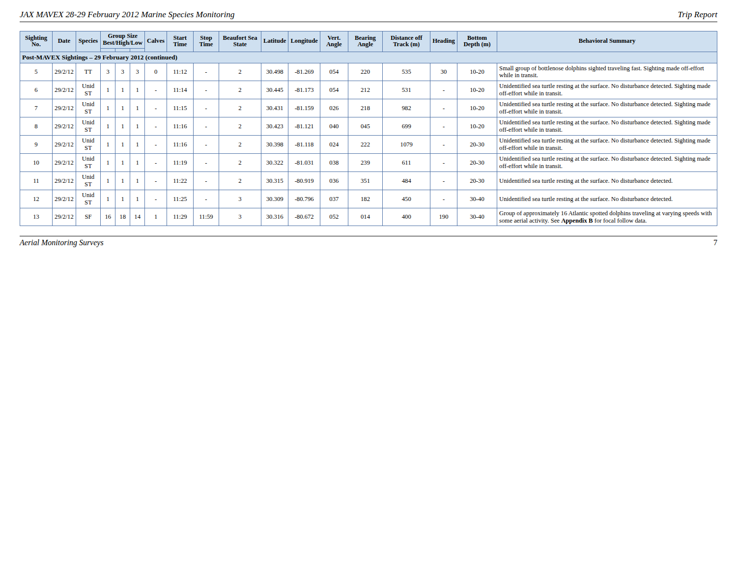JAX MAVEX 28-29 February 2012 Marine Species Monitoring
Trip Report
| Sighting No. | Date | Species | Group Size Best/High/Low | Calves | Start Time | Stop Time | Beaufort Sea State | Latitude | Longitude | Vert. Angle | Bearing Angle | Distance off Track (m) | Heading | Bottom Depth (m) | Behavioral Summary |
| --- | --- | --- | --- | --- | --- | --- | --- | --- | --- | --- | --- | --- | --- | --- | --- |
| Post-MAVEX Sightings – 29 February 2012 (continued) |
| 5 | 29/2/12 | TT | 3 | 3 | 3 | 0 | 11:12 | - | 2 | 30.498 | -81.269 | 054 | 220 | 535 | 30 | 10-20 | Small group of bottlenose dolphins sighted traveling fast. Sighting made off-effort while in transit. |
| 6 | 29/2/12 | Unid ST | 1 | 1 | 1 | - | 11:14 | - | 2 | 30.445 | -81.173 | 054 | 212 | 531 | - | 10-20 | Unidentified sea turtle resting at the surface. No disturbance detected. Sighting made off-effort while in transit. |
| 7 | 29/2/12 | Unid ST | 1 | 1 | 1 | - | 11:15 | - | 2 | 30.431 | -81.159 | 026 | 218 | 982 | - | 10-20 | Unidentified sea turtle resting at the surface. No disturbance detected. Sighting made off-effort while in transit. |
| 8 | 29/2/12 | Unid ST | 1 | 1 | 1 | - | 11:16 | - | 2 | 30.423 | -81.121 | 040 | 045 | 699 | - | 10-20 | Unidentified sea turtle resting at the surface. No disturbance detected. Sighting made off-effort while in transit. |
| 9 | 29/2/12 | Unid ST | 1 | 1 | 1 | - | 11:16 | - | 2 | 30.398 | -81.118 | 024 | 222 | 1079 | - | 20-30 | Unidentified sea turtle resting at the surface. No disturbance detected. Sighting made off-effort while in transit. |
| 10 | 29/2/12 | Unid ST | 1 | 1 | 1 | - | 11:19 | - | 2 | 30.322 | -81.031 | 038 | 239 | 611 | - | 20-30 | Unidentified sea turtle resting at the surface. No disturbance detected. Sighting made off-effort while in transit. |
| 11 | 29/2/12 | Unid ST | 1 | 1 | 1 | - | 11:22 | - | 2 | 30.315 | -80.919 | 036 | 351 | 484 | - | 20-30 | Unidentified sea turtle resting at the surface. No disturbance detected. |
| 12 | 29/2/12 | Unid ST | 1 | 1 | 1 | - | 11:25 | - | 3 | 30.309 | -80.796 | 037 | 182 | 450 | - | 30-40 | Unidentified sea turtle resting at the surface. No disturbance detected. |
| 13 | 29/2/12 | SF | 16 | 18 | 14 | 1 | 11:29 | 11:59 | 3 | 30.316 | -80.672 | 052 | 014 | 400 | 190 | 30-40 | Group of approximately 16 Atlantic spotted dolphins traveling at varying speeds with some aerial activity. See Appendix B for focal follow data. |
Aerial Monitoring Surveys
7